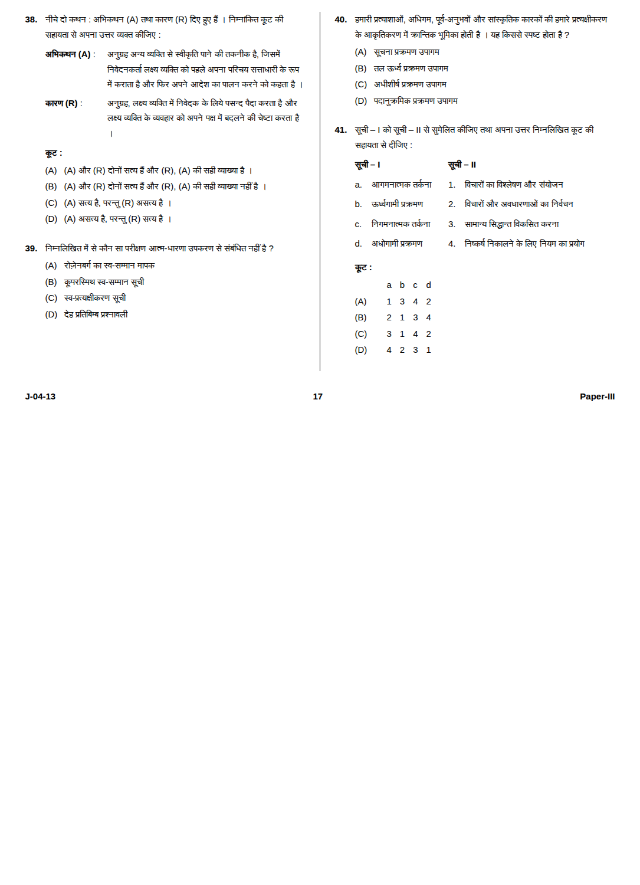38.
नीचे दो कथन : अभिकथन (A) तथा कारण (R) दिए हुए हैं । निम्नांकित कूट की सहायता से अपना उत्तर व्यक्त कीजिए :
अभिकथन (A) :
अनुग्रह अन्य व्यक्ति से स्वीकृति पाने की तकनीक है, जिसमें निवेदनकर्ता लक्ष्य व्यक्ति को पहले अपना परिचय सत्ताधारी के रूप में कराता है और फिर अपने आदेश का पालन करने को कहता है ।
कारण (R) :
अनुग्रह, लक्ष्य व्यक्ति में निवेदक के लिये पसन्द पैदा करता है और लक्ष्य व्यक्ति के व्यवहार को अपने पक्ष में बदलने की चेष्टा करता है ।
कूट :
(A)
(A) और (R) दोनों सत्य हैं और (R), (A) की सही व्याख्या है ।
(B)
(A) और (R) दोनों सत्य हैं और (R), (A) की सही व्याख्या नहीं है ।
(C)
(A) सत्य है, परन्तु (R) असत्य है ।
(D)
(A) असत्य है, परन्तु (R) सत्य है ।
39.
निम्नलिखित में से कौन सा परीक्षण आत्म-धारणा उपकरण से संबंधित नहीं है ?
(A)
रोज़ेनबर्ग का स्व-सम्मान मापक
(B)
कूपरस्मिथ स्व-सम्मान सूची
(C)
स्व-प्रत्यक्षीकरण सूची
(D)
देह प्रतिबिम्ब प्रश्नावली
40.
हमारी प्रत्याशाओं, अधिगम, पूर्व-अनुभवों और सांस्कृतिक कारकों की हमारे प्रत्यक्षीकरण के आकृतिकरण में क्रान्तिक भूमिका होती है । यह किससे स्पष्ट होता है ?
(A)
सूचना प्रक्रमण उपागम
(B)
तल ऊर्ध्व प्रक्रमण उपागम
(C)
अधीशीर्ष प्रक्रमण उपागम
(D)
पदानुक्रमिक प्रक्रमण उपागम
41.
सूची – I को सूची – II से सुमेलित कीजिए तथा अपना उत्तर निम्नलिखित कूट की सहायता से दीजिए :
| सूची – I | सूची – II |
| --- | --- |
| a. | आगमनात्मक तर्कना | 1. | विचारों का विश्लेषण और संयोजन |
| b. | ऊर्ध्वगामी प्रक्रमण | 2. | विचारों और अवधारणाओं का निर्वचन |
| c. | निगमनात्मक तर्कना | 3. | सामान्य सिद्धान्त विकसित करना |
| d. | अधोगामी प्रक्रमण | 4. | निष्कर्ष निकालने के लिए नियम का प्रयोग |
कूट :
| | a | b | c | d |
| --- | --- | --- | --- | --- |
| (A) | 1 | 3 | 4 | 2 |
| (B) | 2 | 1 | 3 | 4 |
| (C) | 3 | 1 | 4 | 2 |
| (D) | 4 | 2 | 3 | 1 |
J-04-13
17
Paper-III